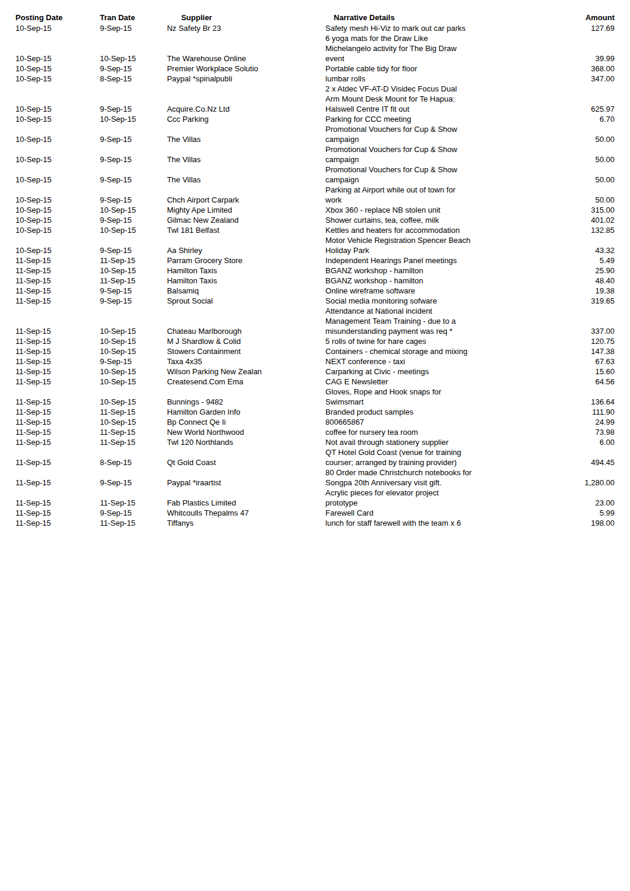| Posting Date | Tran Date | Supplier | Narrative Details | Amount |
| --- | --- | --- | --- | --- |
| 10-Sep-15 | 9-Sep-15 | Nz Safety Br 23 | Safety mesh Hi-Viz to mark out car parks | 127.69 |
| | | | 6 yoga mats for the Draw Like | |
| | | | Michelangelo activity for The Big Draw | |
| 10-Sep-15 | 10-Sep-15 | The Warehouse Online | event | 39.99 |
| 10-Sep-15 | 9-Sep-15 | Premier Workplace Solutio | Portable cable tidy for floor | 368.00 |
| 10-Sep-15 | 8-Sep-15 | Paypal *spinalpubli | lumbar rolls | 347.00 |
| | | | 2 x Atdec VF-AT-D Visidec Focus Dual | |
| | | | Arm Mount Desk Mount for Te Hapua: | |
| 10-Sep-15 | 9-Sep-15 | Acquire.Co.Nz Ltd | Halswell Centre IT fit out | 625.97 |
| 10-Sep-15 | 10-Sep-15 | Ccc Parking | Parking for CCC meeting | 6.70 |
| | | | Promotional Vouchers for Cup & Show | |
| 10-Sep-15 | 9-Sep-15 | The Villas | campaign | 50.00 |
| | | | Promotional Vouchers for Cup & Show | |
| 10-Sep-15 | 9-Sep-15 | The Villas | campaign | 50.00 |
| | | | Promotional Vouchers for Cup & Show | |
| 10-Sep-15 | 9-Sep-15 | The Villas | campaign | 50.00 |
| | | | Parking at Airport while out of town for | |
| 10-Sep-15 | 9-Sep-15 | Chch Airport Carpark | work | 50.00 |
| 10-Sep-15 | 10-Sep-15 | Mighty Ape Limited | Xbox 360 - replace NB stolen unit | 315.00 |
| 10-Sep-15 | 9-Sep-15 | Gilmac New Zealand | Shower curtains, tea, coffee, milk | 401.02 |
| 10-Sep-15 | 10-Sep-15 | Twl 181 Belfast | Kettles and heaters for accommodation | 132.85 |
| | | | Motor Vehicle Registration Spencer Beach | |
| 10-Sep-15 | 9-Sep-15 | Aa Shirley | Holiday Park | 43.32 |
| 11-Sep-15 | 11-Sep-15 | Parram Grocery Store | Independent Hearings Panel meetings | 5.49 |
| 11-Sep-15 | 10-Sep-15 | Hamilton Taxis | BGANZ workshop - hamilton | 25.90 |
| 11-Sep-15 | 11-Sep-15 | Hamilton Taxis | BGANZ workshop - hamilton | 48.40 |
| 11-Sep-15 | 9-Sep-15 | Balsamiq | Online wireframe software | 19.38 |
| 11-Sep-15 | 9-Sep-15 | Sprout Social | Social media monitoring sofware | 319.65 |
| | | | Attendance at National incident | |
| | | | Management Team Training - due to a | |
| 11-Sep-15 | 10-Sep-15 | Chateau Marlborough | misunderstanding payment was req * | 337.00 |
| 11-Sep-15 | 10-Sep-15 | M J Shardlow & Colid | 5 rolls of twine for hare cages | 120.75 |
| 11-Sep-15 | 10-Sep-15 | Stowers Containment | Containers - chemical storage and mixing | 147.38 |
| 11-Sep-15 | 9-Sep-15 | Taxa 4x35 | NEXT conference - taxi | 67.63 |
| 11-Sep-15 | 10-Sep-15 | Wilson Parking New Zealan | Carparking at Civic - meetings | 15.60 |
| 11-Sep-15 | 10-Sep-15 | Createsend.Com Ema | CAG E Newsletter | 64.56 |
| | | | Gloves, Rope and Hook snaps for | |
| 11-Sep-15 | 10-Sep-15 | Bunnings - 9482 | Swimsmart | 136.64 |
| 11-Sep-15 | 11-Sep-15 | Hamilton Garden Info | Branded product samples | 111.90 |
| 11-Sep-15 | 10-Sep-15 | Bp Connect Qe Ii | 800665867 | 24.99 |
| 11-Sep-15 | 11-Sep-15 | New World Northwood | coffee for nursery tea room | 73.98 |
| 11-Sep-15 | 11-Sep-15 | Twl 120 Northlands | Not avail through stationery supplier | 6.00 |
| | | | QT Hotel Gold Coast (venue for training | |
| 11-Sep-15 | 8-Sep-15 | Qt Gold Coast | courser; arranged by training provider) | 494.45 |
| | | | 80 Order made Christchurch notebooks for | |
| 11-Sep-15 | 9-Sep-15 | Paypal *iraartist | Songpa 20th Anniversary visit gift. | 1,280.00 |
| | | | Acrylic pieces for elevator project | |
| 11-Sep-15 | 11-Sep-15 | Fab Plastics Limited | prototype | 23.00 |
| 11-Sep-15 | 9-Sep-15 | Whitcoulls Thepalms 47 | Farewell Card | 5.99 |
| 11-Sep-15 | 11-Sep-15 | Tiffanys | lunch for staff farewell with the team x 6 | 198.00 |